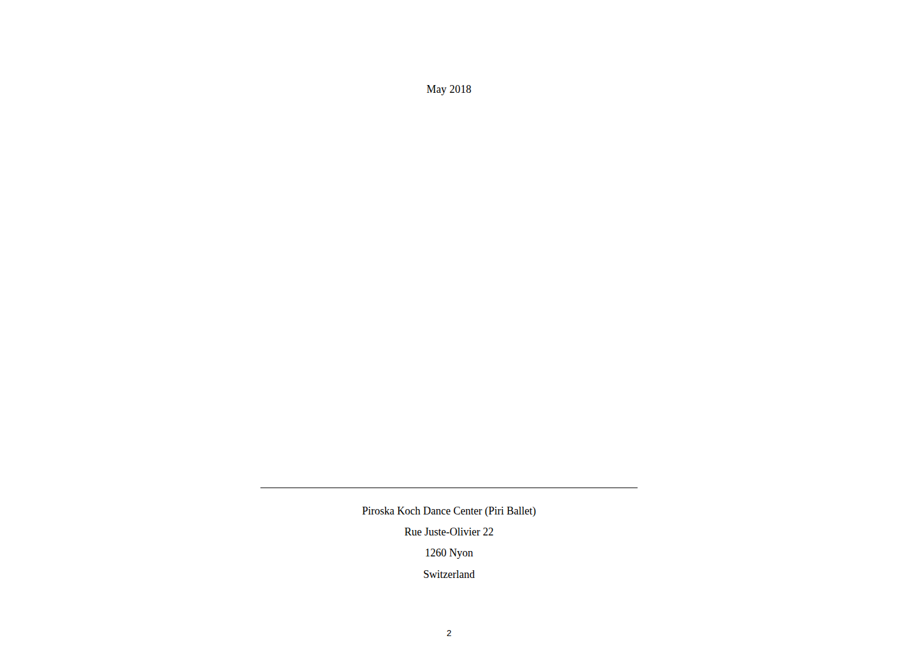May 2018
Piroska Koch Dance Center (Piri Ballet)
Rue Juste-Olivier 22
1260 Nyon
Switzerland
2